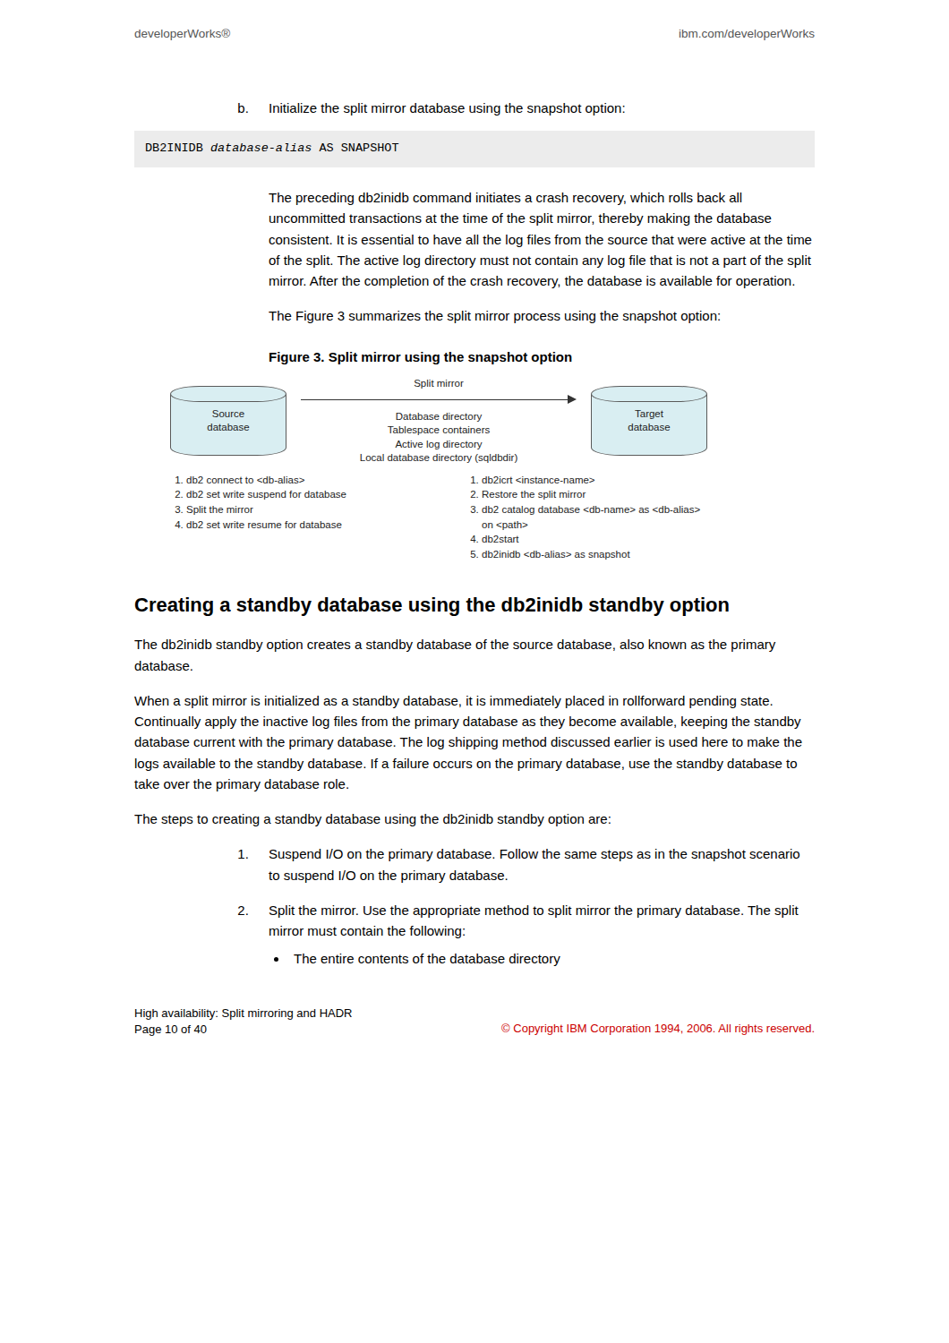developerWorks®
ibm.com/developerWorks
Initialize the split mirror database using the snapshot option:
DB2INIDB database-alias AS SNAPSHOT
The preceding db2inidb command initiates a crash recovery, which rolls back all uncommitted transactions at the time of the split mirror, thereby making the database consistent. It is essential to have all the log files from the source that were active at the time of the split. The active log directory must not contain any log file that is not a part of the split mirror. After the completion of the crash recovery, the database is available for operation.
The Figure 3 summarizes the split mirror process using the snapshot option:
Figure 3. Split mirror using the snapshot option
Source
database
Split mirror
Database directory
Tablespace containers
Active log directory
Local database directory (sqldbdir)
Target
database
db2 connect to <db-alias>
db2 set write suspend for database
Split the mirror
db2 set write resume for database
db2icrt <instance-name>
Restore the split mirror
db2 catalog database <db-name> as <db-alias> on <path>
db2start
db2inidb <db-alias> as snapshot
Creating a standby database using the db2inidb standby option
The db2inidb standby option creates a standby database of the source database, also known as the primary database.
When a split mirror is initialized as a standby database, it is immediately placed in rollforward pending state. Continually apply the inactive log files from the primary database as they become available, keeping the standby database current with the primary database. The log shipping method discussed earlier is used here to make the logs available to the standby database. If a failure occurs on the primary database, use the standby database to take over the primary database role.
The steps to creating a standby database using the db2inidb standby option are:
Suspend I/O on the primary database. Follow the same steps as in the snapshot scenario to suspend I/O on the primary database.
Split the mirror. Use the appropriate method to split mirror the primary database. The split mirror must contain the following:
The entire contents of the database directory
High availability: Split mirroring and HADR
Page 10 of 40
© Copyright IBM Corporation 1994, 2006. All rights reserved.